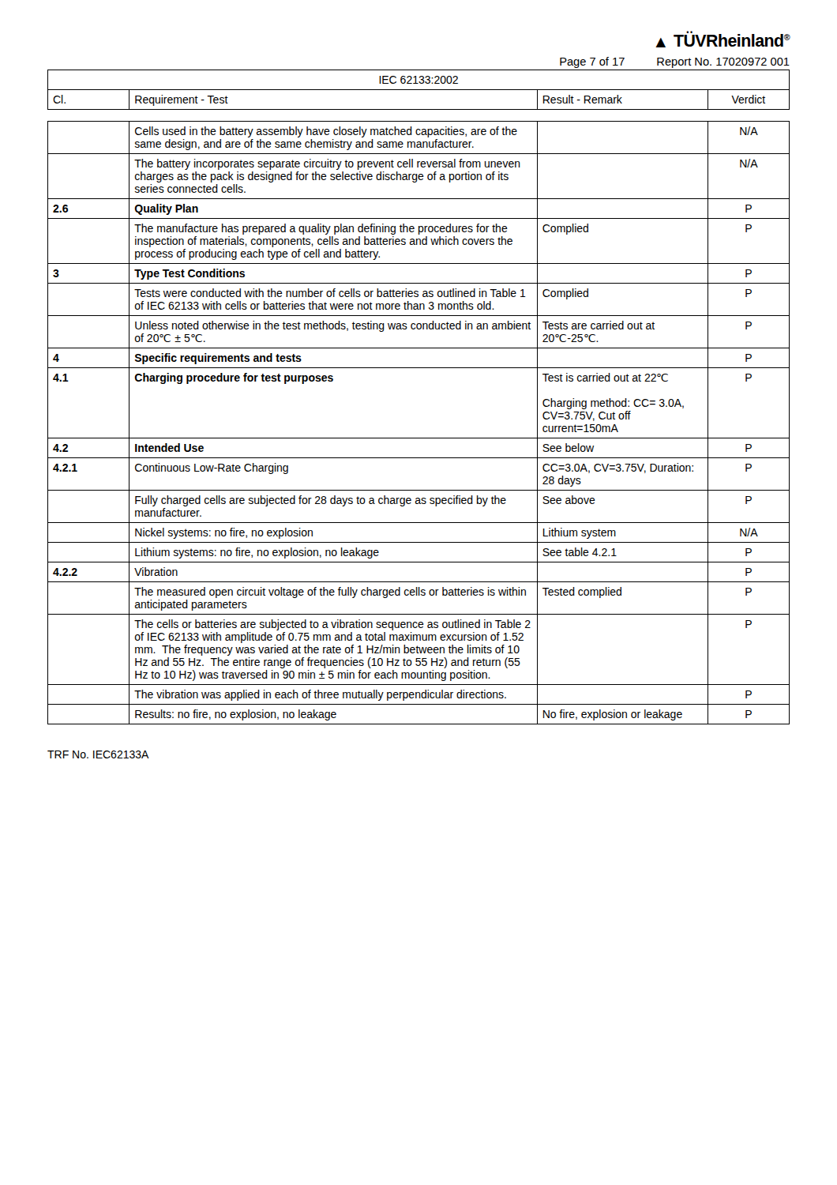▲TÜVRheinland®
Page 7 of 17
Report No. 17020972 001
| IEC 62133:2002 |
| Cl. | Requirement - Test | Result - Remark | Verdict |
| | Cells used in the battery assembly have closely matched capacities, are of the same design, and are of the same chemistry and same manufacturer. | | N/A |
| | The battery incorporates separate circuitry to prevent cell reversal from uneven charges as the pack is designed for the selective discharge of a portion of its series connected cells. | | N/A |
| 2.6 | Quality Plan | | P |
| | The manufacture has prepared a quality plan defining the procedures for the inspection of materials, components, cells and batteries and which covers the process of producing each type of cell and battery. | Complied | P |
| 3 | Type Test Conditions | | P |
| | Tests were conducted with the number of cells or batteries as outlined in Table 1 of IEC 62133 with cells or batteries that were not more than 3 months old. | Complied | P |
| | Unless noted otherwise in the test methods, testing was conducted in an ambient of 20℃ ± 5℃. | Tests are carried out at 20℃-25℃. | P |
| 4 | Specific requirements and tests | | P |
| 4.1 | Charging procedure for test purposes | Test is carried out at 22℃ Charging method: CC= 3.0A, CV=3.75V, Cut off current=150mA | P |
| 4.2 | Intended Use | See below | P |
| 4.2.1 | Continuous Low-Rate Charging | CC=3.0A, CV=3.75V, Duration: 28 days | P |
| | Fully charged cells are subjected for 28 days to a charge as specified by the manufacturer. | See above | P |
| | Nickel systems: no fire, no explosion | Lithium system | N/A |
| | Lithium systems: no fire, no explosion, no leakage | See table 4.2.1 | P |
| 4.2.2 | Vibration | | P |
| | The measured open circuit voltage of the fully charged cells or batteries is within anticipated parameters | Tested complied | P |
| | The cells or batteries are subjected to a vibration sequence as outlined in Table 2 of IEC 62133 with amplitude of 0.75 mm and a total maximum excursion of 1.52 mm. The frequency was varied at the rate of 1 Hz/min between the limits of 10 Hz and 55 Hz. The entire range of frequencies (10 Hz to 55 Hz) and return (55 Hz to 10 Hz) was traversed in 90 min ± 5 min for each mounting position. | | P |
| | The vibration was applied in each of three mutually perpendicular directions. | | P |
| | Results: no fire, no explosion, no leakage | No fire, explosion or leakage | P |
TRF No. IEC62133A